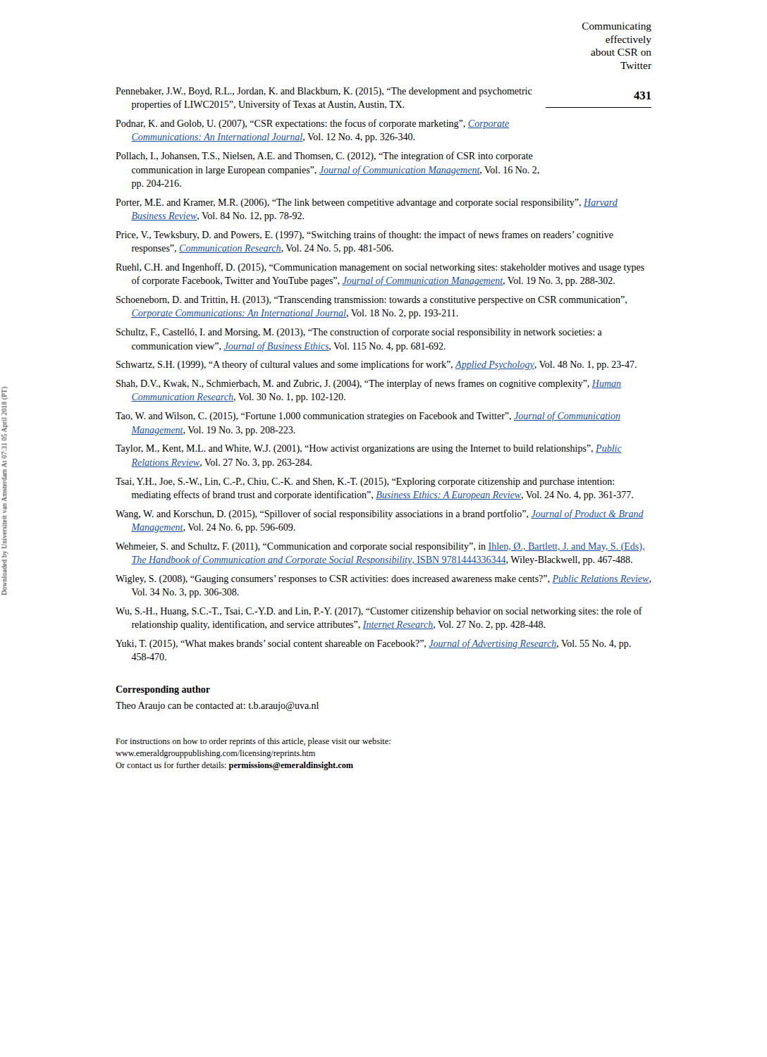Downloaded by Universiteit van Amsterdam At 07:31 05 April 2018 (PT)
Communicating
effectively
about CSR on
Twitter
431
Pennebaker, J.W., Boyd, R.L., Jordan, K. and Blackburn, K. (2015), “The development and psychometric properties of LIWC2015”, University of Texas at Austin, Austin, TX.
Podnar, K. and Golob, U. (2007), “CSR expectations: the focus of corporate marketing”, Corporate Communications: An International Journal, Vol. 12 No. 4, pp. 326-340.
Pollach, I., Johansen, T.S., Nielsen, A.E. and Thomsen, C. (2012), “The integration of CSR into corporate communication in large European companies”, Journal of Communication Management, Vol. 16 No. 2, pp. 204-216.
Porter, M.E. and Kramer, M.R. (2006), “The link between competitive advantage and corporate social responsibility”, Harvard Business Review, Vol. 84 No. 12, pp. 78-92.
Price, V., Tewksbury, D. and Powers, E. (1997), “Switching trains of thought: the impact of news frames on readers’ cognitive responses”, Communication Research, Vol. 24 No. 5, pp. 481-506.
Ruehl, C.H. and Ingenhoff, D. (2015), “Communication management on social networking sites: stakeholder motives and usage types of corporate Facebook, Twitter and YouTube pages”, Journal of Communication Management, Vol. 19 No. 3, pp. 288-302.
Schoeneborn, D. and Trittin, H. (2013), “Transcending transmission: towards a constitutive perspective on CSR communication”, Corporate Communications: An International Journal, Vol. 18 No. 2, pp. 193-211.
Schultz, F., Castelló, I. and Morsing, M. (2013), “The construction of corporate social responsibility in network societies: a communication view”, Journal of Business Ethics, Vol. 115 No. 4, pp. 681-692.
Schwartz, S.H. (1999), “A theory of cultural values and some implications for work”, Applied Psychology, Vol. 48 No. 1, pp. 23-47.
Shah, D.V., Kwak, N., Schmierbach, M. and Zubric, J. (2004), “The interplay of news frames on cognitive complexity”, Human Communication Research, Vol. 30 No. 1, pp. 102-120.
Tao, W. and Wilson, C. (2015), “Fortune 1,000 communication strategies on Facebook and Twitter”, Journal of Communication Management, Vol. 19 No. 3, pp. 208-223.
Taylor, M., Kent, M.L. and White, W.J. (2001), “How activist organizations are using the Internet to build relationships”, Public Relations Review, Vol. 27 No. 3, pp. 263-284.
Tsai, Y.H., Joe, S.-W., Lin, C.-P., Chiu, C.-K. and Shen, K.-T. (2015), “Exploring corporate citizenship and purchase intention: mediating effects of brand trust and corporate identification”, Business Ethics: A European Review, Vol. 24 No. 4, pp. 361-377.
Wang, W. and Korschun, D. (2015), “Spillover of social responsibility associations in a brand portfolio”, Journal of Product & Brand Management, Vol. 24 No. 6, pp. 596-609.
Wehmeier, S. and Schultz, F. (2011), “Communication and corporate social responsibility”, in Ihlen, Ø., Bartlett, J. and May, S. (Eds), The Handbook of Communication and Corporate Social Responsibility, ISBN 9781444336344, Wiley-Blackwell, pp. 467-488.
Wigley, S. (2008), “Gauging consumers’ responses to CSR activities: does increased awareness make cents?”, Public Relations Review, Vol. 34 No. 3, pp. 306-308.
Wu, S.-H., Huang, S.C.-T., Tsai, C.-Y.D. and Lin, P.-Y. (2017), “Customer citizenship behavior on social networking sites: the role of relationship quality, identification, and service attributes”, Internet Research, Vol. 27 No. 2, pp. 428-448.
Yuki, T. (2015), “What makes brands’ social content shareable on Facebook?”, Journal of Advertising Research, Vol. 55 No. 4, pp. 458-470.
Corresponding author
Theo Araujo can be contacted at: t.b.araujo@uva.nl
For instructions on how to order reprints of this article, please visit our website:
www.emeraldgrouppublishing.com/licensing/reprints.htm
Or contact us for further details: permissions@emeraldinsight.com